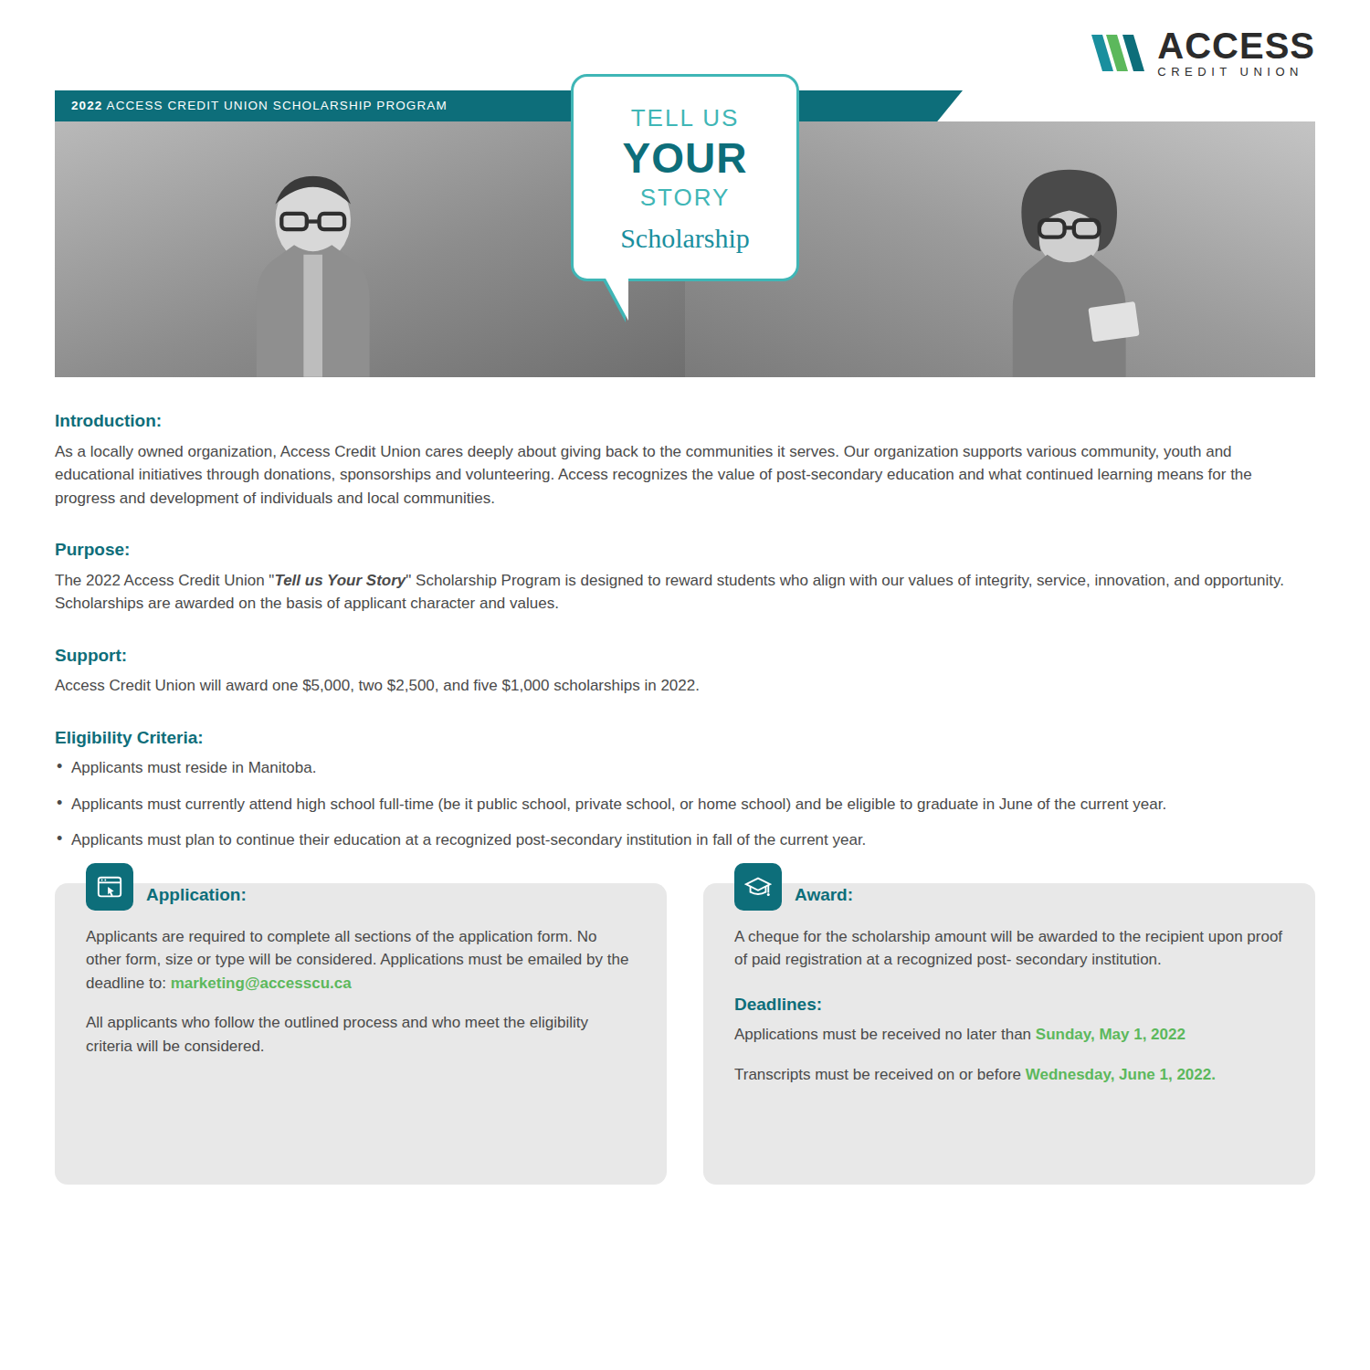ACCESS CREDIT UNION
2022 ACCESS CREDIT UNION SCHOLARSHIP PROGRAM
TELL US
YOUR
STORY
Scholarship
Introduction:
As a locally owned organization, Access Credit Union cares deeply about giving back to the communities it serves. Our organization supports various community, youth and educational initiatives through donations, sponsorships and volunteering. Access recognizes the value of post-secondary education and what continued learning means for the progress and development of individuals and local communities.
Purpose:
The 2022 Access Credit Union "Tell us Your Story" Scholarship Program is designed to reward students who align with our values of integrity, service, innovation, and opportunity. Scholarships are awarded on the basis of applicant character and values.
Support:
Access Credit Union will award one $5,000, two $2,500, and five $1,000 scholarships in 2022.
Eligibility Criteria:
Applicants must reside in Manitoba.
Applicants must currently attend high school full-time (be it public school, private school, or home school) and be eligible to graduate in June of the current year.
Applicants must plan to continue their education at a recognized post-secondary institution in fall of the current year.
Application:
Applicants are required to complete all sections of the application form. No other form, size or type will be considered. Applications must be emailed by the deadline to: marketing@accesscu.ca
All applicants who follow the outlined process and who meet the eligibility criteria will be considered.
Award:
A cheque for the scholarship amount will be awarded to the recipient upon proof of paid registration at a recognized post- secondary institution.
Deadlines:
Applications must be received no later than Sunday, May 1, 2022
Transcripts must be received on or before Wednesday, June 1, 2022.